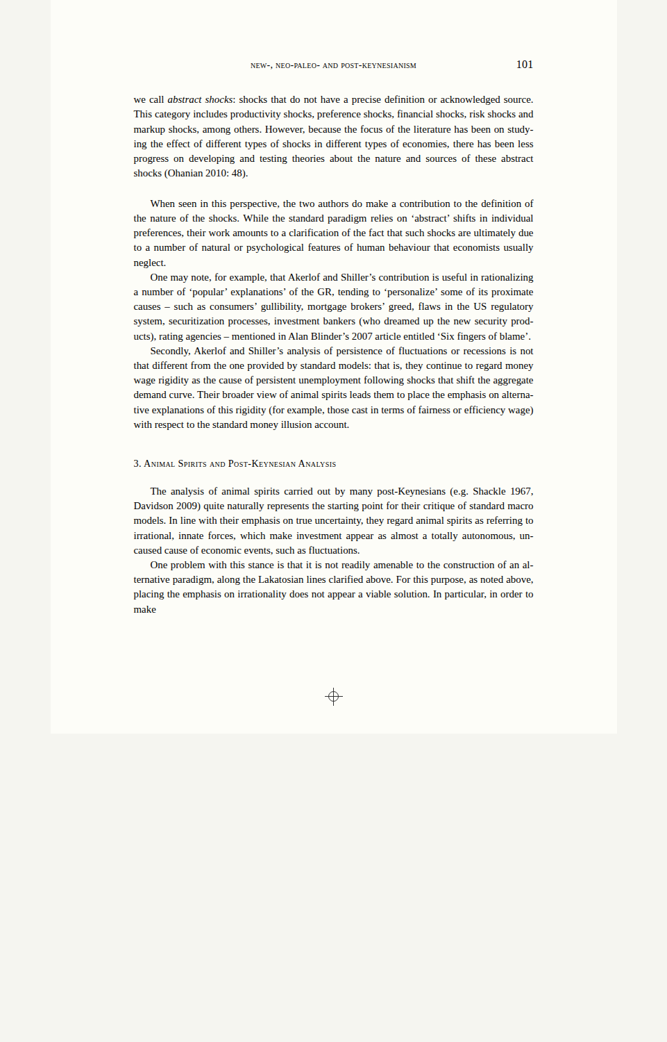new-, neo-paleo- and post-keynesianism 101
we call abstract shocks: shocks that do not have a precise definition or acknowledged source. This category includes productivity shocks, preference shocks, financial shocks, risk shocks and markup shocks, among others. However, because the focus of the literature has been on studying the effect of different types of shocks in different types of economies, there has been less progress on developing and testing theories about the nature and sources of these abstract shocks (Ohanian 2010: 48).
When seen in this perspective, the two authors do make a contribution to the definition of the nature of the shocks. While the standard paradigm relies on ‘abstract’ shifts in individual preferences, their work amounts to a clarification of the fact that such shocks are ultimately due to a number of natural or psychological features of human behaviour that economists usually neglect.
One may note, for example, that Akerlof and Shiller’s contribution is useful in rationalizing a number of ‘popular’ explanations’ of the GR, tending to ‘personalize’ some of its proximate causes – such as consumers’ gullibility, mortgage brokers’ greed, flaws in the US regulatory system, securitization processes, investment bankers (who dreamed up the new security products), rating agencies – mentioned in Alan Blinder’s 2007 article entitled ‘Six fingers of blame’.
Secondly, Akerlof and Shiller’s analysis of persistence of fluctuations or recessions is not that different from the one provided by standard models: that is, they continue to regard money wage rigidity as the cause of persistent unemployment following shocks that shift the aggregate demand curve. Their broader view of animal spirits leads them to place the emphasis on alternative explanations of this rigidity (for example, those cast in terms of fairness or efficiency wage) with respect to the standard money illusion account.
3. Animal Spirits and Post-Keynesian Analysis
The analysis of animal spirits carried out by many post-Keynesians (e.g. Shackle 1967, Davidson 2009) quite naturally represents the starting point for their critique of standard macro models. In line with their emphasis on true uncertainty, they regard animal spirits as referring to irrational, innate forces, which make investment appear as almost a totally autonomous, uncaused cause of economic events, such as fluctuations.
One problem with this stance is that it is not readily amenable to the construction of an alternative paradigm, along the Lakatosian lines clarified above. For this purpose, as noted above, placing the emphasis on irrationality does not appear a viable solution. In particular, in order to make